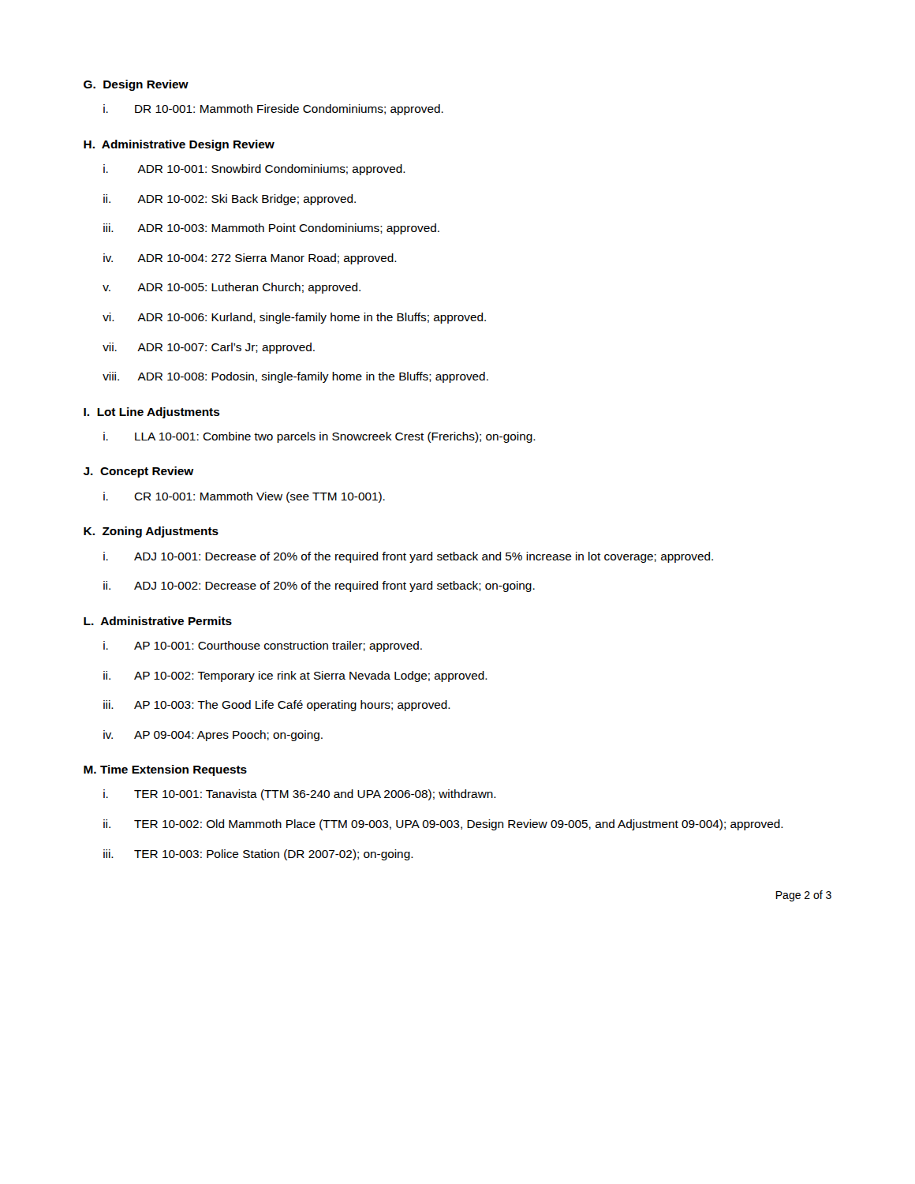G. Design Review
i. DR 10-001: Mammoth Fireside Condominiums; approved.
H. Administrative Design Review
i. ADR 10-001: Snowbird Condominiums; approved.
ii. ADR 10-002: Ski Back Bridge; approved.
iii. ADR 10-003: Mammoth Point Condominiums; approved.
iv. ADR 10-004: 272 Sierra Manor Road; approved.
v. ADR 10-005: Lutheran Church; approved.
vi. ADR 10-006: Kurland, single-family home in the Bluffs; approved.
vii. ADR 10-007: Carl’s Jr; approved.
viii. ADR 10-008: Podosin, single-family home in the Bluffs; approved.
I. Lot Line Adjustments
i. LLA 10-001: Combine two parcels in Snowcreek Crest (Frerichs); on-going.
J. Concept Review
i. CR 10-001: Mammoth View (see TTM 10-001).
K. Zoning Adjustments
i. ADJ 10-001: Decrease of 20% of the required front yard setback and 5% increase in lot coverage; approved.
ii. ADJ 10-002: Decrease of 20% of the required front yard setback; on-going.
L. Administrative Permits
i. AP 10-001: Courthouse construction trailer; approved.
ii. AP 10-002: Temporary ice rink at Sierra Nevada Lodge; approved.
iii. AP 10-003: The Good Life Café operating hours; approved.
iv. AP 09-004: Apres Pooch; on-going.
M. Time Extension Requests
i. TER 10-001: Tanavista (TTM 36-240 and UPA 2006-08); withdrawn.
ii. TER 10-002: Old Mammoth Place (TTM 09-003, UPA 09-003, Design Review 09-005, and Adjustment 09-004); approved.
iii. TER 10-003: Police Station (DR 2007-02); on-going.
Page 2 of 3